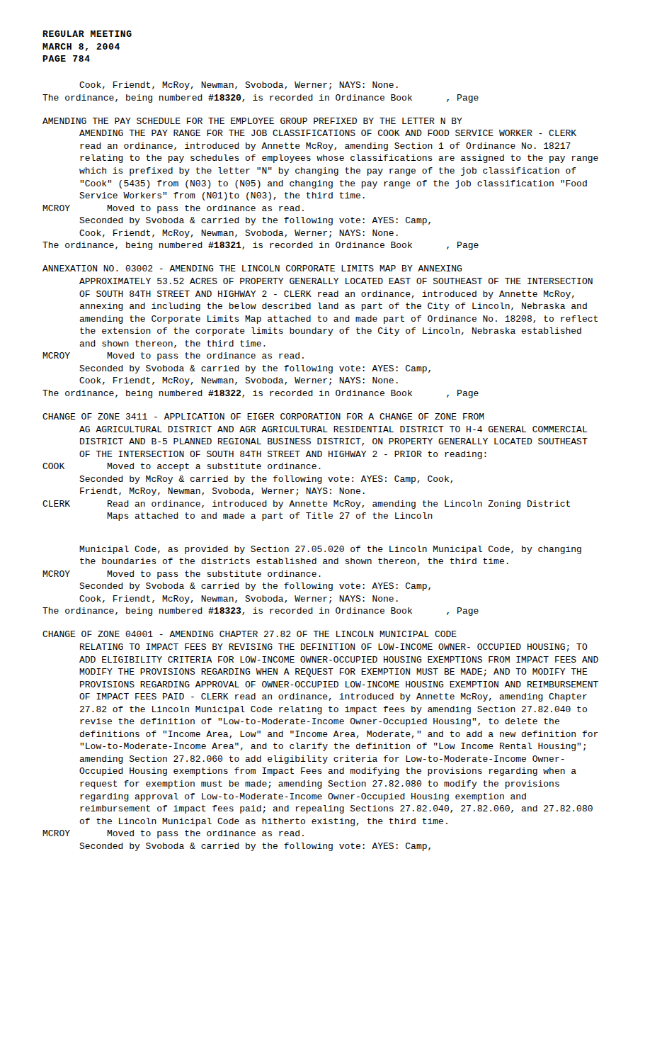REGULAR MEETING
MARCH 8, 2004
PAGE 784
Cook, Friendt, McRoy, Newman, Svoboda, Werner; NAYS: None.
The ordinance, being numbered #18320, is recorded in Ordinance Book , Page
AMENDING THE PAY SCHEDULE FOR THE EMPLOYEE GROUP PREFIXED BY THE LETTER N BY
AMENDING THE PAY RANGE FOR THE JOB CLASSIFICATIONS OF COOK AND FOOD SERVICE WORKER - CLERK read an ordinance, introduced by Annette McRoy, amending Section 1 of Ordinance No. 18217 relating to the pay schedules of employees whose classifications are assigned to the pay range which is prefixed by the letter "N" by changing the pay range of the job classification of "Cook" (5435) from (N03) to (N05) and changing the pay range of the job classification "Food Service Workers" from (N01)to (N03), the third time.
MCROY Moved to pass the ordinance as read.
Seconded by Svoboda & carried by the following vote: AYES: Camp,
Cook, Friendt, McRoy, Newman, Svoboda, Werner; NAYS: None.
The ordinance, being numbered #18321, is recorded in Ordinance Book , Page
ANNEXATION NO. 03002 - AMENDING THE LINCOLN CORPORATE LIMITS MAP BY ANNEXING
APPROXIMATELY 53.52 ACRES OF PROPERTY GENERALLY LOCATED EAST OF SOUTHEAST OF THE INTERSECTION OF SOUTH 84TH STREET AND HIGHWAY 2 - CLERK read an ordinance, introduced by Annette McRoy, annexing and including the below described land as part of the City of Lincoln, Nebraska and amending the Corporate Limits Map attached to and made part of Ordinance No. 18208, to reflect the extension of the corporate limits boundary of the City of Lincoln, Nebraska established and shown thereon, the third time.
MCROY Moved to pass the ordinance as read.
Seconded by Svoboda & carried by the following vote: AYES: Camp,
Cook, Friendt, McRoy, Newman, Svoboda, Werner; NAYS: None.
The ordinance, being numbered #18322, is recorded in Ordinance Book , Page
CHANGE OF ZONE 3411 - APPLICATION OF EIGER CORPORATION FOR A CHANGE OF ZONE FROM
AG AGRICULTURAL DISTRICT AND AGR AGRICULTURAL RESIDENTIAL DISTRICT TO H-4 GENERAL COMMERCIAL DISTRICT AND B-5 PLANNED REGIONAL BUSINESS DISTRICT, ON PROPERTY GENERALLY LOCATED SOUTHEAST OF THE INTERSECTION OF SOUTH 84TH STREET AND HIGHWAY 2 - PRIOR to reading:
COOK Moved to accept a substitute ordinance.
Seconded by McRoy & carried by the following vote: AYES: Camp, Cook,
Friendt, McRoy, Newman, Svoboda, Werner; NAYS: None.
CLERK Read an ordinance, introduced by Annette McRoy, amending the Lincoln Zoning District Maps attached to and made a part of Title 27 of the Lincoln
Municipal Code, as provided by Section 27.05.020 of the Lincoln Municipal Code, by changing the boundaries of the districts established and shown thereon, the third time.
MCROY Moved to pass the substitute ordinance.
Seconded by Svoboda & carried by the following vote: AYES: Camp,
Cook, Friendt, McRoy, Newman, Svoboda, Werner; NAYS: None.
The ordinance, being numbered #18323, is recorded in Ordinance Book , Page
CHANGE OF ZONE 04001 - AMENDING CHAPTER 27.82 OF THE LINCOLN MUNICIPAL CODE
RELATING TO IMPACT FEES BY REVISING THE DEFINITION OF LOW-INCOME OWNER- OCCUPIED HOUSING; TO ADD ELIGIBILITY CRITERIA FOR LOW-INCOME OWNER-OCCUPIED HOUSING EXEMPTIONS FROM IMPACT FEES AND MODIFY THE PROVISIONS REGARDING WHEN A REQUEST FOR EXEMPTION MUST BE MADE; AND TO MODIFY THE PROVISIONS REGARDING APPROVAL OF OWNER-OCCUPIED LOW-INCOME HOUSING EXEMPTION AND REIMBURSEMENT OF IMPACT FEES PAID - CLERK read an ordinance, introduced by Annette McRoy, amending Chapter 27.82 of the Lincoln Municipal Code relating to impact fees by amending Section 27.82.040 to revise the definition of "Low-to-Moderate-Income Owner-Occupied Housing", to delete the definitions of "Income Area, Low" and "Income Area, Moderate," and to add a new definition for "Low-to-Moderate-Income Area", and to clarify the definition of "Low Income Rental Housing"; amending Section 27.82.060 to add eligibility criteria for Low-to-Moderate-Income Owner-Occupied Housing exemptions from Impact Fees and modifying the provisions regarding when a request for exemption must be made; amending Section 27.82.080 to modify the provisions regarding approval of Low-to-Moderate-Income Owner-Occupied Housing exemption and reimbursement of impact fees paid; and repealing Sections 27.82.040, 27.82.060, and 27.82.080 of the Lincoln Municipal Code as hitherto existing, the third time.
MCROY Moved to pass the ordinance as read.
Seconded by Svoboda & carried by the following vote: AYES: Camp,